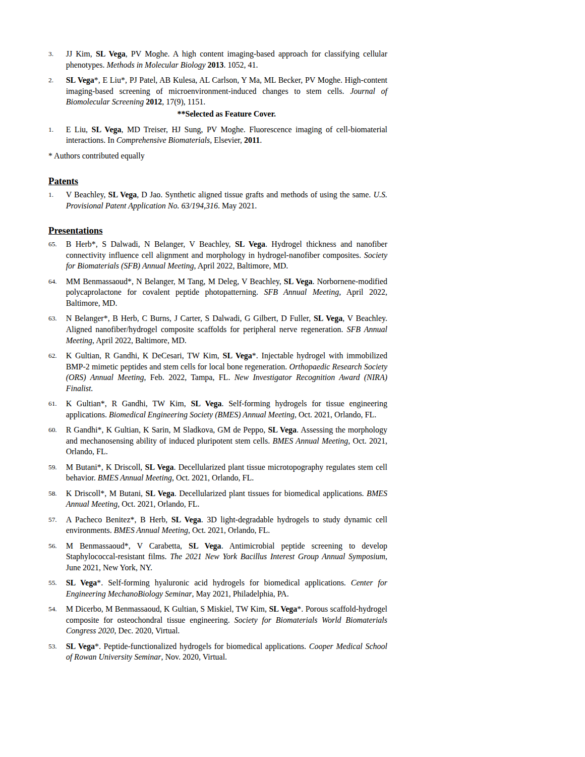3. JJ Kim, SL Vega, PV Moghe. A high content imaging-based approach for classifying cellular phenotypes. Methods in Molecular Biology 2013. 1052, 41.
2. SL Vega*, E Liu*, PJ Patel, AB Kulesa, AL Carlson, Y Ma, ML Becker, PV Moghe. High-content imaging-based screening of microenvironment-induced changes to stem cells. Journal of Biomolecular Screening 2012, 17(9), 1151. **Selected as Feature Cover.
1. E Liu, SL Vega, MD Treiser, HJ Sung, PV Moghe. Fluorescence imaging of cell-biomaterial interactions. In Comprehensive Biomaterials, Elsevier, 2011.
* Authors contributed equally
Patents
1. V Beachley, SL Vega, D Jao. Synthetic aligned tissue grafts and methods of using the same. U.S. Provisional Patent Application No. 63/194,316. May 2021.
Presentations
65. B Herb*, S Dalwadi, N Belanger, V Beachley, SL Vega. Hydrogel thickness and nanofiber connectivity influence cell alignment and morphology in hydrogel-nanofiber composites. Society for Biomaterials (SFB) Annual Meeting, April 2022, Baltimore, MD.
64. MM Benmassaoud*, N Belanger, M Tang, M Deleg, V Beachley, SL Vega. Norbornene-modified polycaprolactone for covalent peptide photopatterning. SFB Annual Meeting, April 2022, Baltimore, MD.
63. N Belanger*, B Herb, C Burns, J Carter, S Dalwadi, G Gilbert, D Fuller, SL Vega, V Beachley. Aligned nanofiber/hydrogel composite scaffolds for peripheral nerve regeneration. SFB Annual Meeting, April 2022, Baltimore, MD.
62. K Gultian, R Gandhi, K DeCesari, TW Kim, SL Vega*. Injectable hydrogel with immobilized BMP-2 mimetic peptides and stem cells for local bone regeneration. Orthopaedic Research Society (ORS) Annual Meeting, Feb. 2022, Tampa, FL. New Investigator Recognition Award (NIRA) Finalist.
61. K Gultian*, R Gandhi, TW Kim, SL Vega. Self-forming hydrogels for tissue engineering applications. Biomedical Engineering Society (BMES) Annual Meeting, Oct. 2021, Orlando, FL.
60. R Gandhi*, K Gultian, K Sarin, M Sladkova, GM de Peppo, SL Vega. Assessing the morphology and mechanosensing ability of induced pluripotent stem cells. BMES Annual Meeting, Oct. 2021, Orlando, FL.
59. M Butani*, K Driscoll, SL Vega. Decellularized plant tissue microtopography regulates stem cell behavior. BMES Annual Meeting, Oct. 2021, Orlando, FL.
58. K Driscoll*, M Butani, SL Vega. Decellularized plant tissues for biomedical applications. BMES Annual Meeting, Oct. 2021, Orlando, FL.
57. A Pacheco Benitez*, B Herb, SL Vega. 3D light-degradable hydrogels to study dynamic cell environments. BMES Annual Meeting, Oct. 2021, Orlando, FL.
56. M Benmassaoud*, V Carabetta, SL Vega. Antimicrobial peptide screening to develop Staphylococcal-resistant films. The 2021 New York Bacillus Interest Group Annual Symposium, June 2021, New York, NY.
55. SL Vega*. Self-forming hyaluronic acid hydrogels for biomedical applications. Center for Engineering MechanoBiology Seminar, May 2021, Philadelphia, PA.
54. M Dicerbo, M Benmassaoud, K Gultian, S Miskiel, TW Kim, SL Vega*. Porous scaffold-hydrogel composite for osteochondral tissue engineering. Society for Biomaterials World Biomaterials Congress 2020, Dec. 2020, Virtual.
53. SL Vega*. Peptide-functionalized hydrogels for biomedical applications. Cooper Medical School of Rowan University Seminar, Nov. 2020, Virtual.